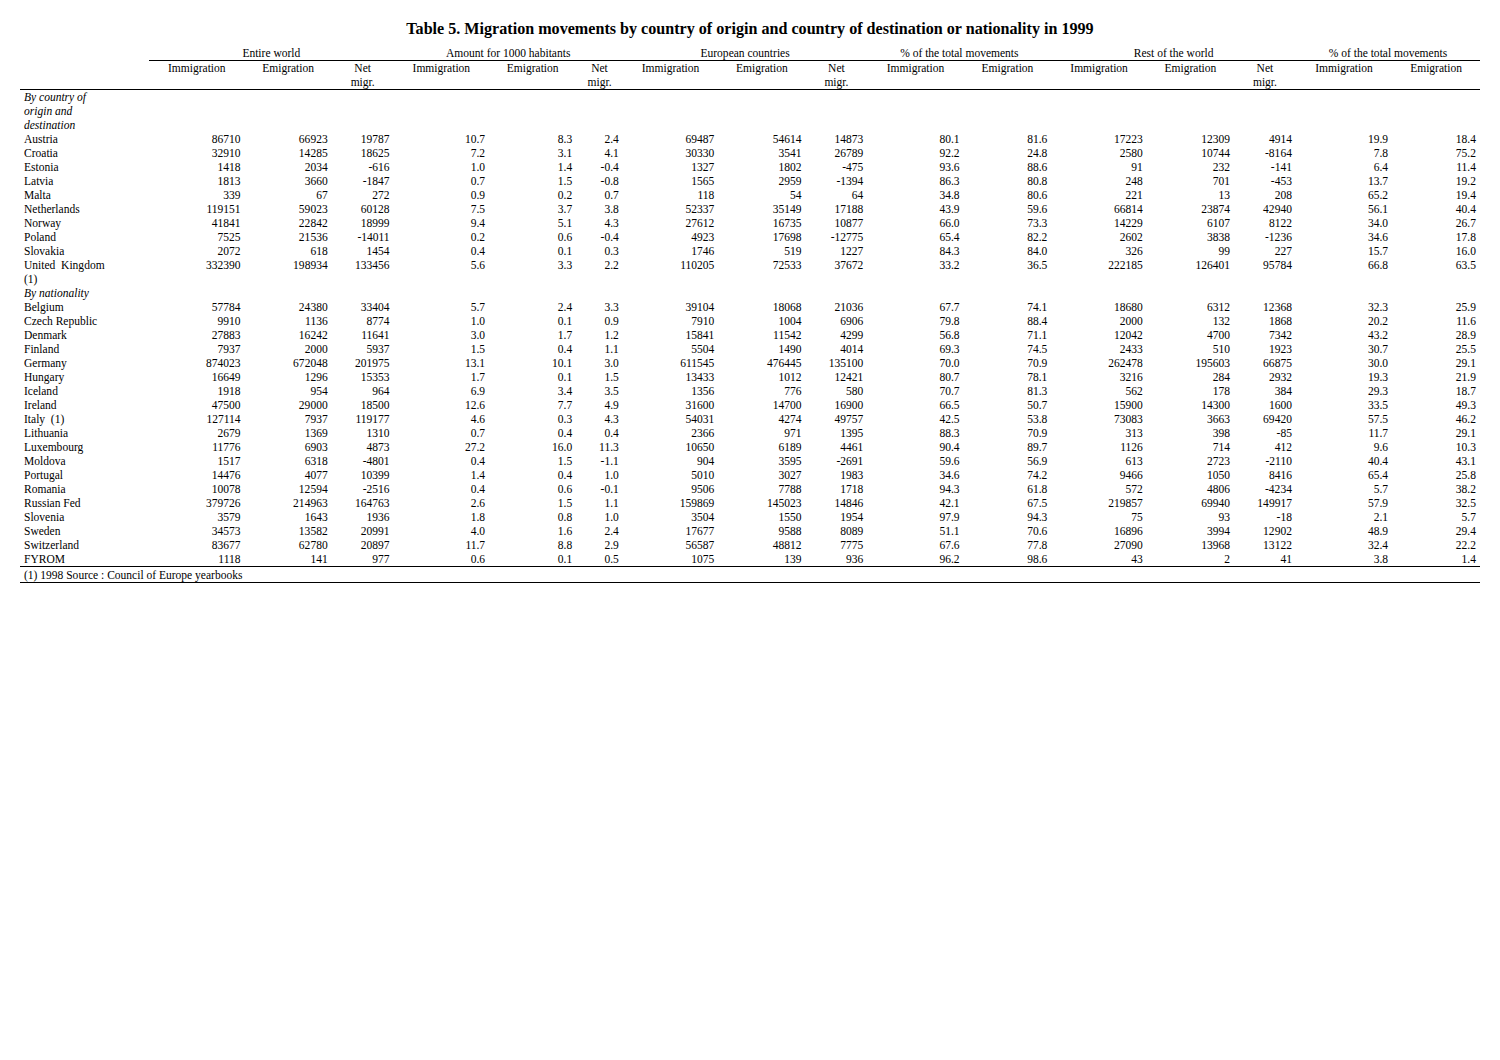Table 5. Migration movements by country of origin and country of destination or nationality in 1999
| | Entire world | Amount for 1000 habitants | European countries | % of the total movements | Rest of the world | % of the total movements |
| --- | --- | --- | --- | --- | --- | --- |
| Immigration | Emigration | Net | Immigration | Emigration | Net | Immigration | Emigration | Net | Immigration | Emigration | Immigration | Emigration | Net | Immigration | Emigration |
| | | migr. | | | migr. | | | migr. | | | | | migr. | | |
| By country of | |
| origin and | |
| destination | |
| Austria | 86710 | 66923 | 19787 | 10.7 | 8.3 | 2.4 | 69487 | 54614 | 14873 | 80.1 | 81.6 | 17223 | 12309 | 4914 | 19.9 | 18.4 |
| Croatia | 32910 | 14285 | 18625 | 7.2 | 3.1 | 4.1 | 30330 | 3541 | 26789 | 92.2 | 24.8 | 2580 | 10744 | -8164 | 7.8 | 75.2 |
| Estonia | 1418 | 2034 | -616 | 1.0 | 1.4 | -0.4 | 1327 | 1802 | -475 | 93.6 | 88.6 | 91 | 232 | -141 | 6.4 | 11.4 |
| Latvia | 1813 | 3660 | -1847 | 0.7 | 1.5 | -0.8 | 1565 | 2959 | -1394 | 86.3 | 80.8 | 248 | 701 | -453 | 13.7 | 19.2 |
| Malta | 339 | 67 | 272 | 0.9 | 0.2 | 0.7 | 118 | 54 | 64 | 34.8 | 80.6 | 221 | 13 | 208 | 65.2 | 19.4 |
| Netherlands | 119151 | 59023 | 60128 | 7.5 | 3.7 | 3.8 | 52337 | 35149 | 17188 | 43.9 | 59.6 | 66814 | 23874 | 42940 | 56.1 | 40.4 |
| Norway | 41841 | 22842 | 18999 | 9.4 | 5.1 | 4.3 | 27612 | 16735 | 10877 | 66.0 | 73.3 | 14229 | 6107 | 8122 | 34.0 | 26.7 |
| Poland | 7525 | 21536 | -14011 | 0.2 | 0.6 | -0.4 | 4923 | 17698 | -12775 | 65.4 | 82.2 | 2602 | 3838 | -1236 | 34.6 | 17.8 |
| Slovakia | 2072 | 618 | 1454 | 0.4 | 0.1 | 0.3 | 1746 | 519 | 1227 | 84.3 | 84.0 | 326 | 99 | 227 | 15.7 | 16.0 |
| United Kingdom | 332390 | 198934 | 133456 | 5.6 | 3.3 | 2.2 | 110205 | 72533 | 37672 | 33.2 | 36.5 | 222185 | 126401 | 95784 | 66.8 | 63.5 |
| (1) | |
| By nationality | |
| Belgium | 57784 | 24380 | 33404 | 5.7 | 2.4 | 3.3 | 39104 | 18068 | 21036 | 67.7 | 74.1 | 18680 | 6312 | 12368 | 32.3 | 25.9 |
| Czech Republic | 9910 | 1136 | 8774 | 1.0 | 0.1 | 0.9 | 7910 | 1004 | 6906 | 79.8 | 88.4 | 2000 | 132 | 1868 | 20.2 | 11.6 |
| Denmark | 27883 | 16242 | 11641 | 3.0 | 1.7 | 1.2 | 15841 | 11542 | 4299 | 56.8 | 71.1 | 12042 | 4700 | 7342 | 43.2 | 28.9 |
| Finland | 7937 | 2000 | 5937 | 1.5 | 0.4 | 1.1 | 5504 | 1490 | 4014 | 69.3 | 74.5 | 2433 | 510 | 1923 | 30.7 | 25.5 |
| Germany | 874023 | 672048 | 201975 | 13.1 | 10.1 | 3.0 | 611545 | 476445 | 135100 | 70.0 | 70.9 | 262478 | 195603 | 66875 | 30.0 | 29.1 |
| Hungary | 16649 | 1296 | 15353 | 1.7 | 0.1 | 1.5 | 13433 | 1012 | 12421 | 80.7 | 78.1 | 3216 | 284 | 2932 | 19.3 | 21.9 |
| Iceland | 1918 | 954 | 964 | 6.9 | 3.4 | 3.5 | 1356 | 776 | 580 | 70.7 | 81.3 | 562 | 178 | 384 | 29.3 | 18.7 |
| Ireland | 47500 | 29000 | 18500 | 12.6 | 7.7 | 4.9 | 31600 | 14700 | 16900 | 66.5 | 50.7 | 15900 | 14300 | 1600 | 33.5 | 49.3 |
| Italy (1) | 127114 | 7937 | 119177 | 4.6 | 0.3 | 4.3 | 54031 | 4274 | 49757 | 42.5 | 53.8 | 73083 | 3663 | 69420 | 57.5 | 46.2 |
| Lithuania | 2679 | 1369 | 1310 | 0.7 | 0.4 | 0.4 | 2366 | 971 | 1395 | 88.3 | 70.9 | 313 | 398 | -85 | 11.7 | 29.1 |
| Luxembourg | 11776 | 6903 | 4873 | 27.2 | 16.0 | 11.3 | 10650 | 6189 | 4461 | 90.4 | 89.7 | 1126 | 714 | 412 | 9.6 | 10.3 |
| Moldova | 1517 | 6318 | -4801 | 0.4 | 1.5 | -1.1 | 904 | 3595 | -2691 | 59.6 | 56.9 | 613 | 2723 | -2110 | 40.4 | 43.1 |
| Portugal | 14476 | 4077 | 10399 | 1.4 | 0.4 | 1.0 | 5010 | 3027 | 1983 | 34.6 | 74.2 | 9466 | 1050 | 8416 | 65.4 | 25.8 |
| Romania | 10078 | 12594 | -2516 | 0.4 | 0.6 | -0.1 | 9506 | 7788 | 1718 | 94.3 | 61.8 | 572 | 4806 | -4234 | 5.7 | 38.2 |
| Russian Fed | 379726 | 214963 | 164763 | 2.6 | 1.5 | 1.1 | 159869 | 145023 | 14846 | 42.1 | 67.5 | 219857 | 69940 | 149917 | 57.9 | 32.5 |
| Slovenia | 3579 | 1643 | 1936 | 1.8 | 0.8 | 1.0 | 3504 | 1550 | 1954 | 97.9 | 94.3 | 75 | 93 | -18 | 2.1 | 5.7 |
| Sweden | 34573 | 13582 | 20991 | 4.0 | 1.6 | 2.4 | 17677 | 9588 | 8089 | 51.1 | 70.6 | 16896 | 3994 | 12902 | 48.9 | 29.4 |
| Switzerland | 83677 | 62780 | 20897 | 11.7 | 8.8 | 2.9 | 56587 | 48812 | 7775 | 67.6 | 77.8 | 27090 | 13968 | 13122 | 32.4 | 22.2 |
| FYROM | 1118 | 141 | 977 | 0.6 | 0.1 | 0.5 | 1075 | 139 | 936 | 96.2 | 98.6 | 43 | 2 | 41 | 3.8 | 1.4 |
| (1) 1998 Source : Council of Europe yearbooks |